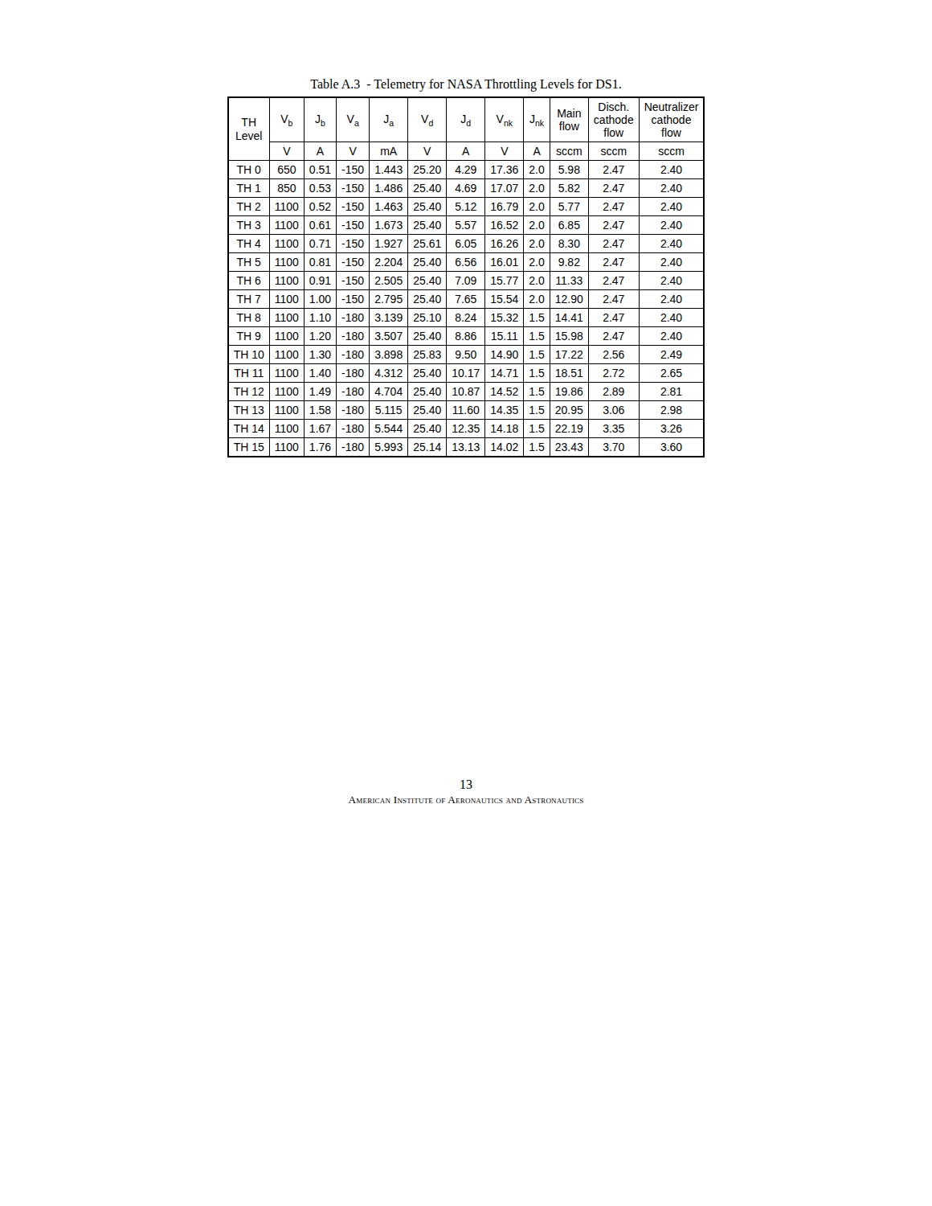Table A.3 - Telemetry for NASA Throttling Levels for DS1.
| TH Level | V b | J b | V a | J a | V d | J d | V nk | J nk | Main flow | Disch. cathode flow | Neutralizer cathode flow |
| --- | --- | --- | --- | --- | --- | --- | --- | --- | --- | --- | --- |
| V | A | V | mA | V | A | V | A | sccm | sccm | sccm |
| TH 0 | 650 | 0.51 | -150 | 1.443 | 25.20 | 4.29 | 17.36 | 2.0 | 5.98 | 2.47 | 2.40 |
| TH 1 | 850 | 0.53 | -150 | 1.486 | 25.40 | 4.69 | 17.07 | 2.0 | 5.82 | 2.47 | 2.40 |
| TH 2 | 1100 | 0.52 | -150 | 1.463 | 25.40 | 5.12 | 16.79 | 2.0 | 5.77 | 2.47 | 2.40 |
| TH 3 | 1100 | 0.61 | -150 | 1.673 | 25.40 | 5.57 | 16.52 | 2.0 | 6.85 | 2.47 | 2.40 |
| TH 4 | 1100 | 0.71 | -150 | 1.927 | 25.61 | 6.05 | 16.26 | 2.0 | 8.30 | 2.47 | 2.40 |
| TH 5 | 1100 | 0.81 | -150 | 2.204 | 25.40 | 6.56 | 16.01 | 2.0 | 9.82 | 2.47 | 2.40 |
| TH 6 | 1100 | 0.91 | -150 | 2.505 | 25.40 | 7.09 | 15.77 | 2.0 | 11.33 | 2.47 | 2.40 |
| TH 7 | 1100 | 1.00 | -150 | 2.795 | 25.40 | 7.65 | 15.54 | 2.0 | 12.90 | 2.47 | 2.40 |
| TH 8 | 1100 | 1.10 | -180 | 3.139 | 25.10 | 8.24 | 15.32 | 1.5 | 14.41 | 2.47 | 2.40 |
| TH 9 | 1100 | 1.20 | -180 | 3.507 | 25.40 | 8.86 | 15.11 | 1.5 | 15.98 | 2.47 | 2.40 |
| TH 10 | 1100 | 1.30 | -180 | 3.898 | 25.83 | 9.50 | 14.90 | 1.5 | 17.22 | 2.56 | 2.49 |
| TH 11 | 1100 | 1.40 | -180 | 4.312 | 25.40 | 10.17 | 14.71 | 1.5 | 18.51 | 2.72 | 2.65 |
| TH 12 | 1100 | 1.49 | -180 | 4.704 | 25.40 | 10.87 | 14.52 | 1.5 | 19.86 | 2.89 | 2.81 |
| TH 13 | 1100 | 1.58 | -180 | 5.115 | 25.40 | 11.60 | 14.35 | 1.5 | 20.95 | 3.06 | 2.98 |
| TH 14 | 1100 | 1.67 | -180 | 5.544 | 25.40 | 12.35 | 14.18 | 1.5 | 22.19 | 3.35 | 3.26 |
| TH 15 | 1100 | 1.76 | -180 | 5.993 | 25.14 | 13.13 | 14.02 | 1.5 | 23.43 | 3.70 | 3.60 |
13
American Institute of Aeronautics and Astronautics